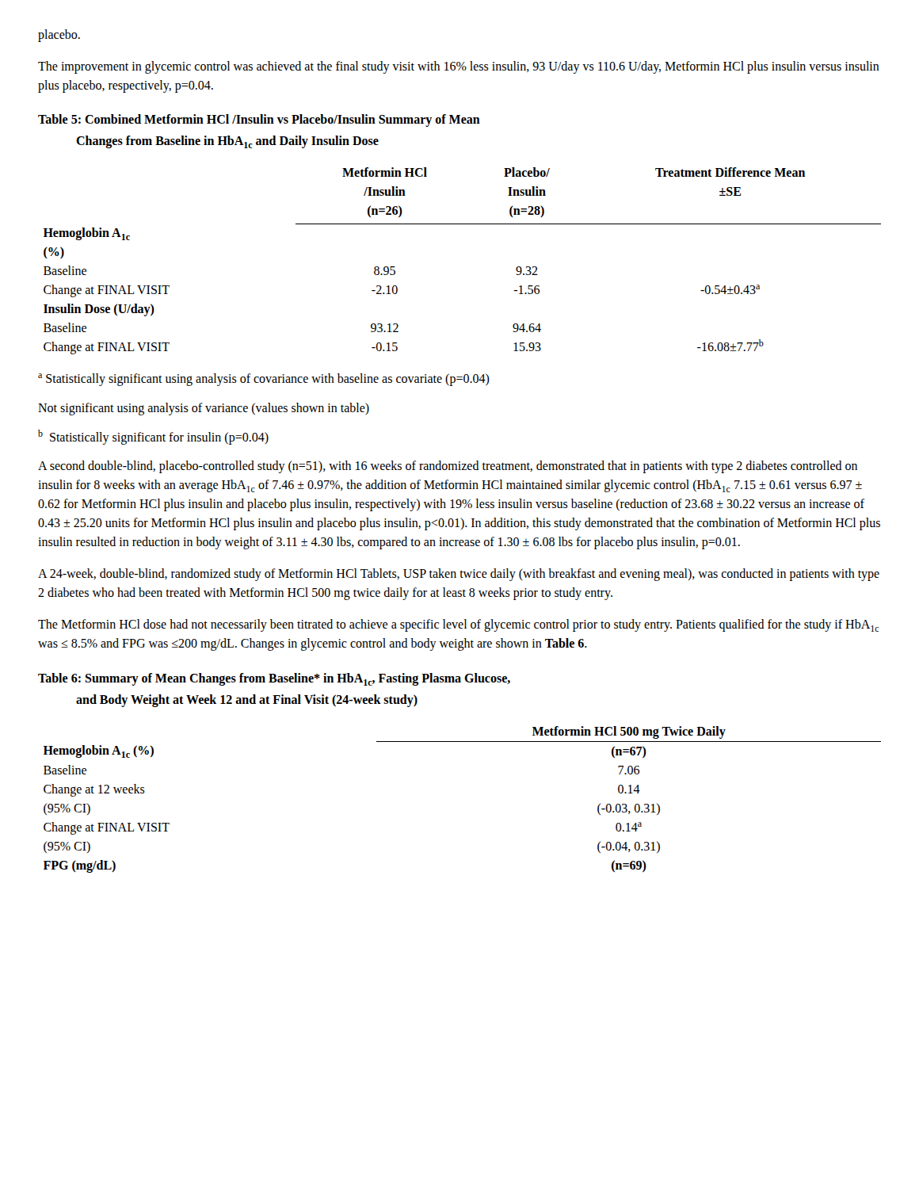placebo.
The improvement in glycemic control was achieved at the final study visit with 16% less insulin, 93 U/day vs 110.6 U/day, Metformin HCl plus insulin versus insulin plus placebo, respectively, p=0.04.
Table 5: Combined Metformin HCl /Insulin vs Placebo/Insulin Summary of Mean
Changes from Baseline in HbA1c and Daily Insulin Dose
| | Metformin HCl /Insulin (n=26) | Placebo/ Insulin (n=28) | Treatment Difference Mean ±SE |
| --- | --- | --- | --- |
| Hemoglobin A 1c | | | |
| (%) Baseline Change at FINAL VISIT | 8.95 -2.10 | 9.32 -1.56 | -0.54±0.43 a |
| Insulin Dose (U/day) | | | |
| Baseline Change at FINAL VISIT | 93.12 -0.15 | 94.64 15.93 | -16.08±7.77 b |
a Statistically significant using analysis of covariance with baseline as covariate (p=0.04)
Not significant using analysis of variance (values shown in table)
b Statistically significant for insulin (p=0.04)
A second double-blind, placebo-controlled study (n=51), with 16 weeks of randomized treatment, demonstrated that in patients with type 2 diabetes controlled on insulin for 8 weeks with an average HbA1c of 7.46 ± 0.97%, the addition of Metformin HCl maintained similar glycemic control (HbA1c 7.15 ± 0.61 versus 6.97 ± 0.62 for Metformin HCl plus insulin and placebo plus insulin, respectively) with 19% less insulin versus baseline (reduction of 23.68 ± 30.22 versus an increase of 0.43 ± 25.20 units for Metformin HCl plus insulin and placebo plus insulin, p<0.01). In addition, this study demonstrated that the combination of Metformin HCl plus insulin resulted in reduction in body weight of 3.11 ± 4.30 lbs, compared to an increase of 1.30 ± 6.08 lbs for placebo plus insulin, p=0.01.
A 24-week, double-blind, randomized study of Metformin HCl Tablets, USP taken twice daily (with breakfast and evening meal), was conducted in patients with type 2 diabetes who had been treated with Metformin HCl 500 mg twice daily for at least 8 weeks prior to study entry.
The Metformin HCl dose had not necessarily been titrated to achieve a specific level of glycemic control prior to study entry. Patients qualified for the study if HbA1c was ≤ 8.5% and FPG was ≤200 mg/dL. Changes in glycemic control and body weight are shown in Table 6.
Table 6: Summary of Mean Changes from Baseline* in HbA1c, Fasting Plasma Glucose,
and Body Weight at Week 12 and at Final Visit (24-week study)
| | Metformin HCl 500 mg Twice Daily |
| --- | --- |
| Hemoglobin A 1c (%) | (n=67) |
| Baseline | 7.06 |
| Change at 12 weeks | 0.14 |
| (95% CI) | (-0.03, 0.31) |
| Change at FINAL VISIT | 0.14 a |
| (95% CI) | (-0.04, 0.31) |
| FPG (mg/dL) | (n=69) |